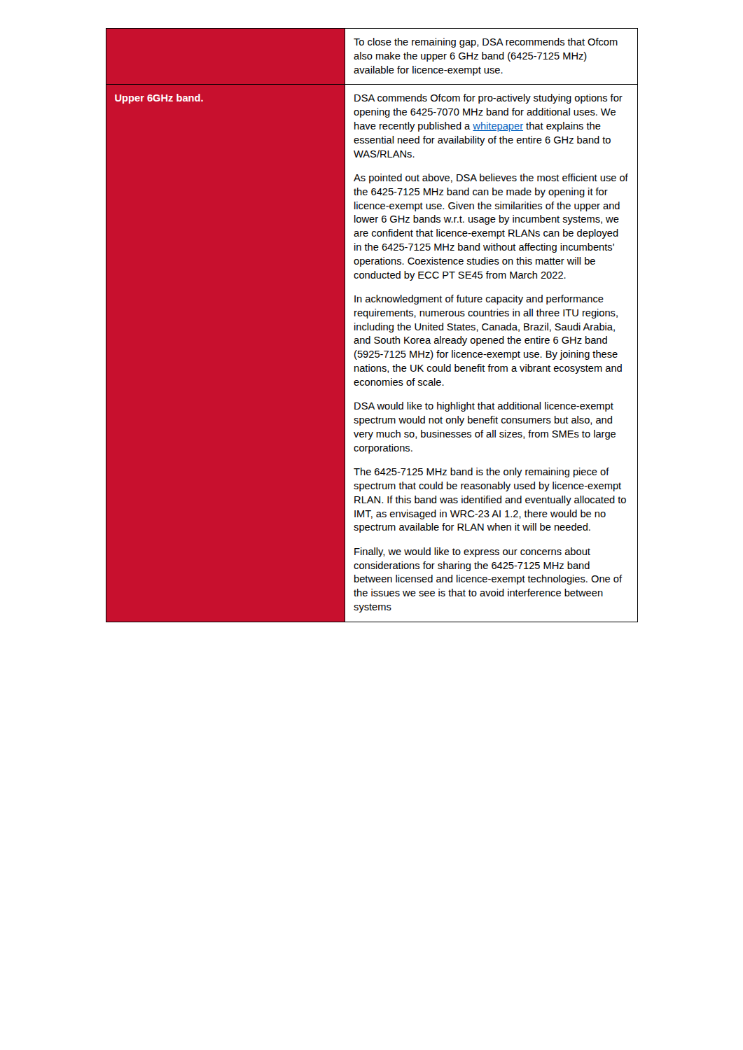| | To close the remaining gap, DSA recommends that Ofcom also make the upper 6 GHz band (6425-7125 MHz) available for licence-exempt use. |
| Upper 6GHz band. | DSA commends Ofcom for pro-actively studying options for opening the 6425-7070 MHz band for additional uses. We have recently published a whitepaper that explains the essential need for availability of the entire 6 GHz band to WAS/RLANs. As pointed out above, DSA believes the most efficient use of the 6425-7125 MHz band can be made by opening it for licence-exempt use. Given the similarities of the upper and lower 6 GHz bands w.r.t. usage by incumbent systems, we are confident that licence-exempt RLANs can be deployed in the 6425-7125 MHz band without affecting incumbents' operations. Coexistence studies on this matter will be conducted by ECC PT SE45 from March 2022. In acknowledgment of future capacity and performance requirements, numerous countries in all three ITU regions, including the United States, Canada, Brazil, Saudi Arabia, and South Korea already opened the entire 6 GHz band (5925-7125 MHz) for licence-exempt use. By joining these nations, the UK could benefit from a vibrant ecosystem and economies of scale. DSA would like to highlight that additional licence-exempt spectrum would not only benefit consumers but also, and very much so, businesses of all sizes, from SMEs to large corporations. The 6425-7125 MHz band is the only remaining piece of spectrum that could be reasonably used by licence-exempt RLAN. If this band was identified and eventually allocated to IMT, as envisaged in WRC-23 AI 1.2, there would be no spectrum available for RLAN when it will be needed. Finally, we would like to express our concerns about considerations for sharing the 6425-7125 MHz band between licensed and licence-exempt technologies. One of the issues we see is that to avoid interference between systems |